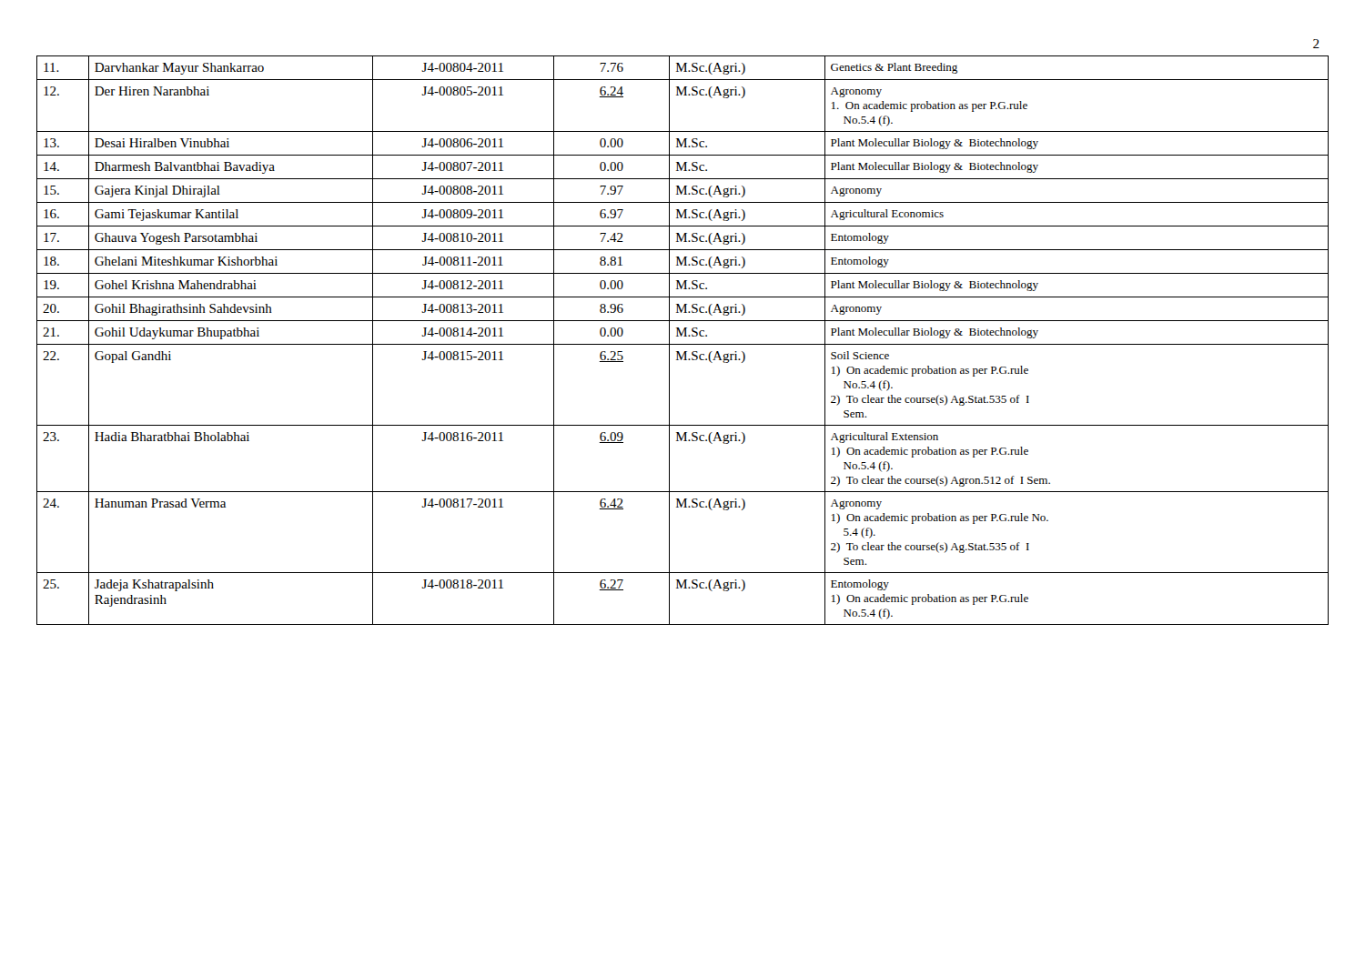2
| 11. | Darvhankar Mayur Shankarrao | J4-00804-2011 | 7.76 | M.Sc.(Agri.) | Genetics & Plant Breeding |
| 12. | Der Hiren Naranbhai | J4-00805-2011 | 6.24 | M.Sc.(Agri.) | Agronomy 1. On academic probation as per P.G.rule No.5.4 (f). |
| 13. | Desai Hiralben Vinubhai | J4-00806-2011 | 0.00 | M.Sc. | Plant Molecullar Biology & Biotechnology |
| 14. | Dharmesh Balvantbhai Bavadiya | J4-00807-2011 | 0.00 | M.Sc. | Plant Molecullar Biology & Biotechnology |
| 15. | Gajera Kinjal Dhirajlal | J4-00808-2011 | 7.97 | M.Sc.(Agri.) | Agronomy |
| 16. | Gami Tejaskumar Kantilal | J4-00809-2011 | 6.97 | M.Sc.(Agri.) | Agricultural Economics |
| 17. | Ghauva Yogesh Parsotambhai | J4-00810-2011 | 7.42 | M.Sc.(Agri.) | Entomology |
| 18. | Ghelani Miteshkumar Kishorbhai | J4-00811-2011 | 8.81 | M.Sc.(Agri.) | Entomology |
| 19. | Gohel Krishna Mahendrabhai | J4-00812-2011 | 0.00 | M.Sc. | Plant Molecullar Biology & Biotechnology |
| 20. | Gohil Bhagirathsinh Sahdevsinh | J4-00813-2011 | 8.96 | M.Sc.(Agri.) | Agronomy |
| 21. | Gohil Udaykumar Bhupatbhai | J4-00814-2011 | 0.00 | M.Sc. | Plant Molecullar Biology & Biotechnology |
| 22. | Gopal Gandhi | J4-00815-2011 | 6.25 | M.Sc.(Agri.) | Soil Science 1) On academic probation as per P.G.rule No.5.4 (f). 2) To clear the course(s) Ag.Stat.535 of I Sem. |
| 23. | Hadia Bharatbhai Bholabhai | J4-00816-2011 | 6.09 | M.Sc.(Agri.) | Agricultural Extension 1) On academic probation as per P.G.rule No.5.4 (f). 2) To clear the course(s) Agron.512 of I Sem. |
| 24. | Hanuman Prasad Verma | J4-00817-2011 | 6.42 | M.Sc.(Agri.) | Agronomy 1) On academic probation as per P.G.rule No. 5.4 (f). 2) To clear the course(s) Ag.Stat.535 of I Sem. |
| 25. | Jadeja Kshatrapalsinh Rajendrasinh | J4-00818-2011 | 6.27 | M.Sc.(Agri.) | Entomology 1) On academic probation as per P.G.rule No.5.4 (f). |